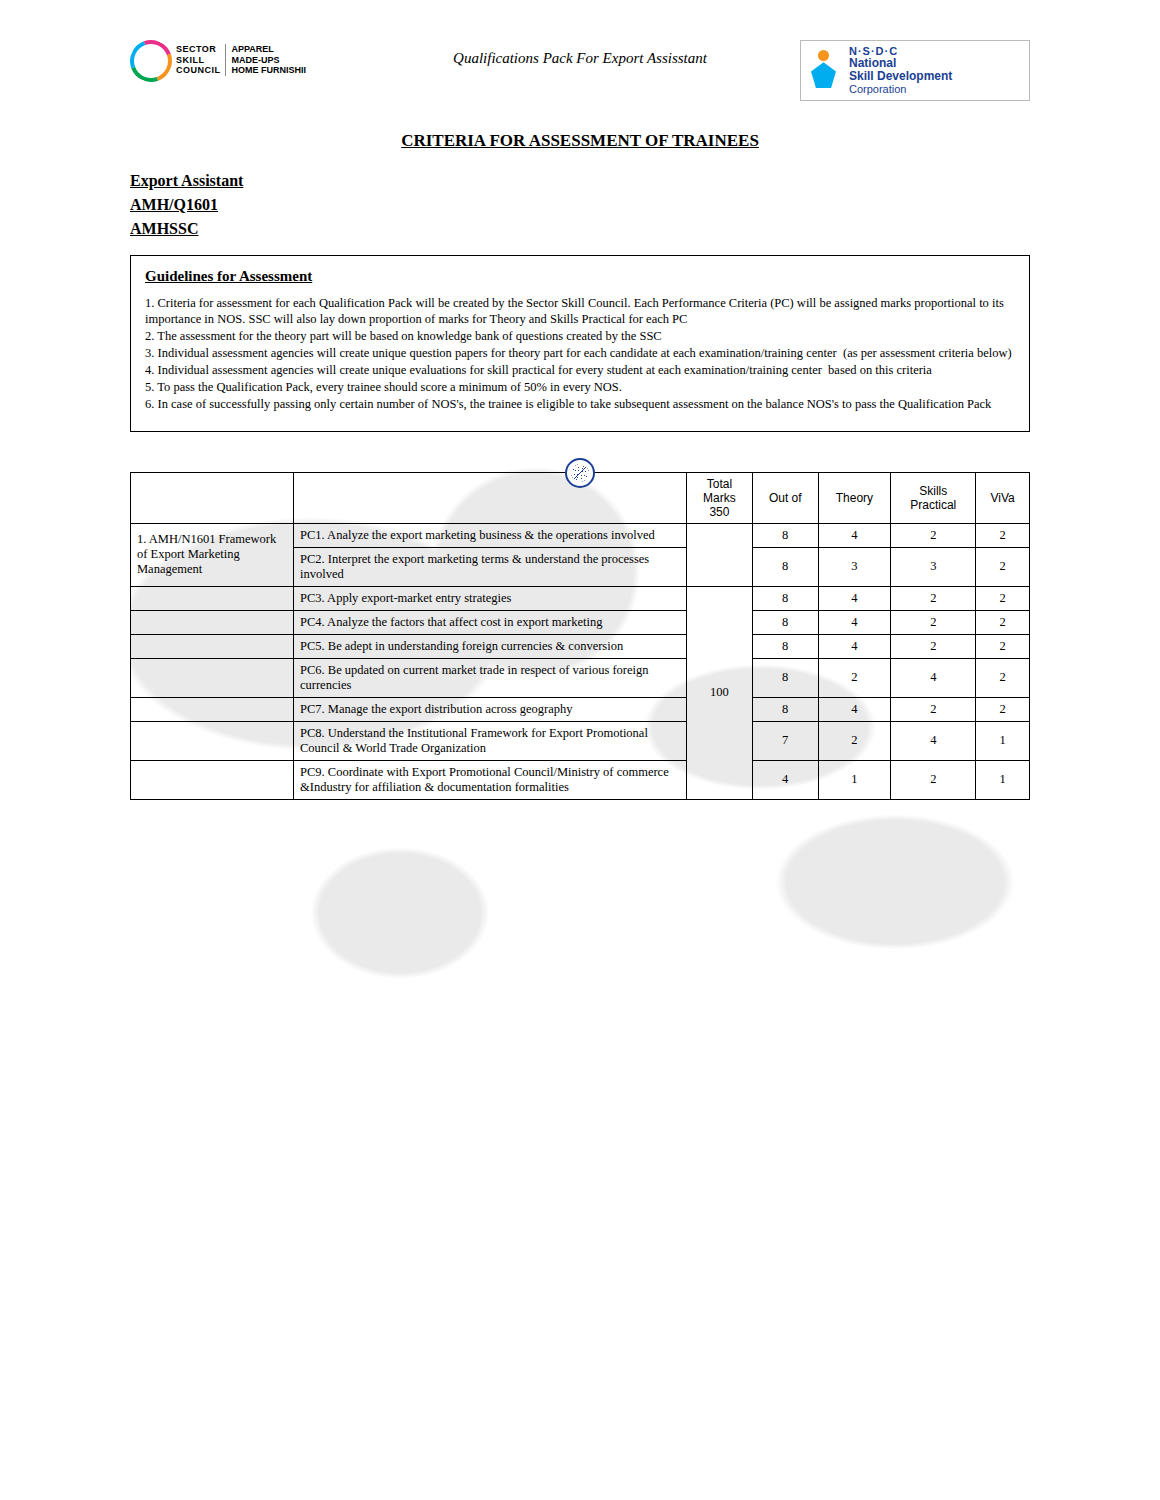SECTOR
SKILL
COUNCIL
APPAREL
MADE-UPS
HOME FURNISHII
Qualifications Pack For Export Assisstant
N·S·D·C
National
Skill Development
Corporation
CRITERIA FOR ASSESSMENT OF TRAINEES
Export Assistant
AMH/Q1601
AMHSSC
Guidelines for Assessment
1. Criteria for assessment for each Qualification Pack will be created by the Sector Skill Council. Each Performance Criteria (PC) will be assigned marks proportional to its importance in NOS. SSC will also lay down proportion of marks for Theory and Skills Practical for each PC
2. The assessment for the theory part will be based on knowledge bank of questions created by the SSC
3. Individual assessment agencies will create unique question papers for theory part for each candidate at each examination/training center (as per assessment criteria below)
4. Individual assessment agencies will create unique evaluations for skill practical for every student at each examination/training center based on this criteria
5. To pass the Qualification Pack, every trainee should score a minimum of 50% in every NOS.
6. In case of successfully passing only certain number of NOS's, the trainee is eligible to take subsequent assessment on the balance NOS's to pass the Qualification Pack
| | | Total Marks 350 | Out of | Theory | Skills Practical | ViVa |
| --- | --- | --- | --- | --- | --- | --- |
| 1. AMH/N1601 Framework of Export Marketing Management | PC1. Analyze the export marketing business & the operations involved | | 8 | 4 | 2 | 2 |
| PC2. Interpret the export marketing terms & understand the processes involved | 8 | 3 | 3 | 2 |
| | PC3. Apply export-market entry strategies | 100 | 8 | 4 | 2 | 2 |
| | PC4. Analyze the factors that affect cost in export marketing | 8 | 4 | 2 | 2 |
| | PC5. Be adept in understanding foreign currencies & conversion | 8 | 4 | 2 | 2 |
| | PC6. Be updated on current market trade in respect of various foreign currencies | 8 | 2 | 4 | 2 |
| | PC7. Manage the export distribution across geography | 8 | 4 | 2 | 2 |
| | PC8. Understand the Institutional Framework for Export Promotional Council & World Trade Organization | 7 | 2 | 4 | 1 |
| | PC9. Coordinate with Export Promotional Council/Ministry of commerce &Industry for affiliation & documentation formalities | 4 | 1 | 2 | 1 |